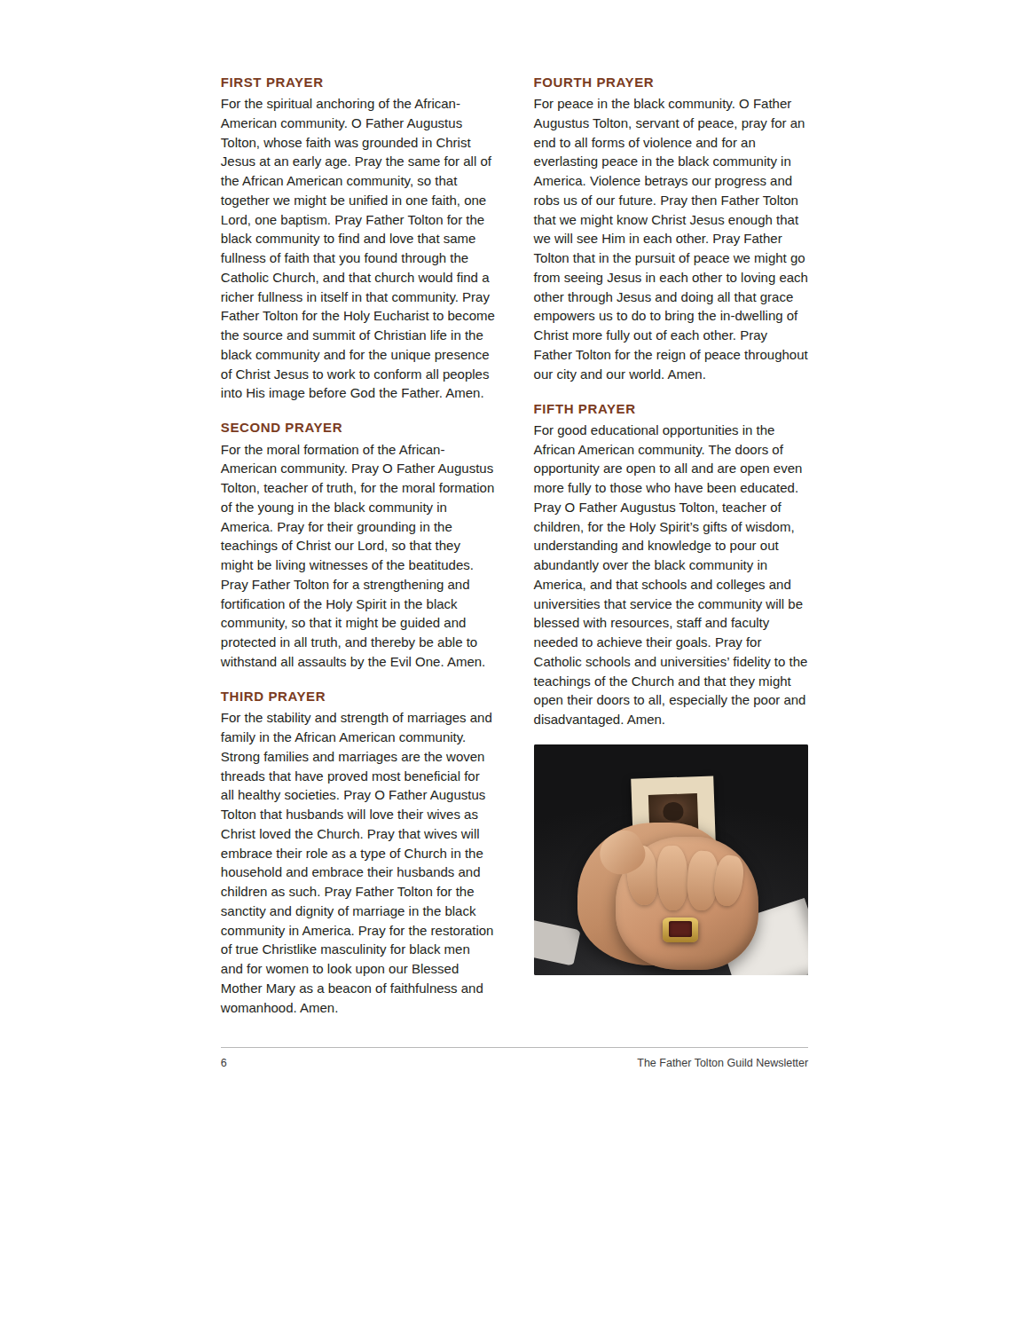First Prayer
For the spiritual anchoring of the African-American community. O Father Augustus Tolton, whose faith was grounded in Christ Jesus at an early age. Pray the same for all of the African American community, so that together we might be unified in one faith, one Lord, one baptism. Pray Father Tolton for the black community to find and love that same fullness of faith that you found through the Catholic Church, and that church would find a richer fullness in itself in that community. Pray Father Tolton for the Holy Eucharist to become the source and summit of Christian life in the black community and for the unique presence of Christ Jesus to work to conform all peoples into His image before God the Father. Amen.
Second Prayer
For the moral formation of the African-American community. Pray O Father Augustus Tolton, teacher of truth, for the moral formation of the young in the black community in America. Pray for their grounding in the teachings of Christ our Lord, so that they might be living witnesses of the beatitudes. Pray Father Tolton for a strengthening and fortification of the Holy Spirit in the black community, so that it might be guided and protected in all truth, and thereby be able to withstand all assaults by the Evil One. Amen.
Third Prayer
For the stability and strength of marriages and family in the African American community. Strong families and marriages are the woven threads that have proved most beneficial for all healthy societies. Pray O Father Augustus Tolton that husbands will love their wives as Christ loved the Church. Pray that wives will embrace their role as a type of Church in the household and embrace their husbands and children as such. Pray Father Tolton for the sanctity and dignity of marriage in the black community in America. Pray for the restoration of true Christlike masculinity for black men and for women to look upon our Blessed Mother Mary as a beacon of faithfulness and womanhood. Amen.
Fourth Prayer
For peace in the black community. O Father Augustus Tolton, servant of peace, pray for an end to all forms of violence and for an everlasting peace in the black community in America. Violence betrays our progress and robs us of our future. Pray then Father Tolton that we might know Christ Jesus enough that we will see Him in each other. Pray Father Tolton that in the pursuit of peace we might go from seeing Jesus in each other to loving each other through Jesus and doing all that grace empowers us to do to bring the in-dwelling of Christ more fully out of each other. Pray Father Tolton for the reign of peace throughout our city and our world. Amen.
Fifth Prayer
For good educational opportunities in the African American community. The doors of opportunity are open to all and are open even more fully to those who have been educated. Pray O Father Augustus Tolton, teacher of children, for the Holy Spirit’s gifts of wisdom, understanding and knowledge to pour out abundantly over the black community in America, and that schools and colleges and universities that service the community will be blessed with resources, staff and faculty needed to achieve their goals. Pray for Catholic schools and universities’ fidelity to the teachings of the Church and that they might open their doors to all, especially the poor and disadvantaged. Amen.
6 The Father Tolton Guild Newsletter